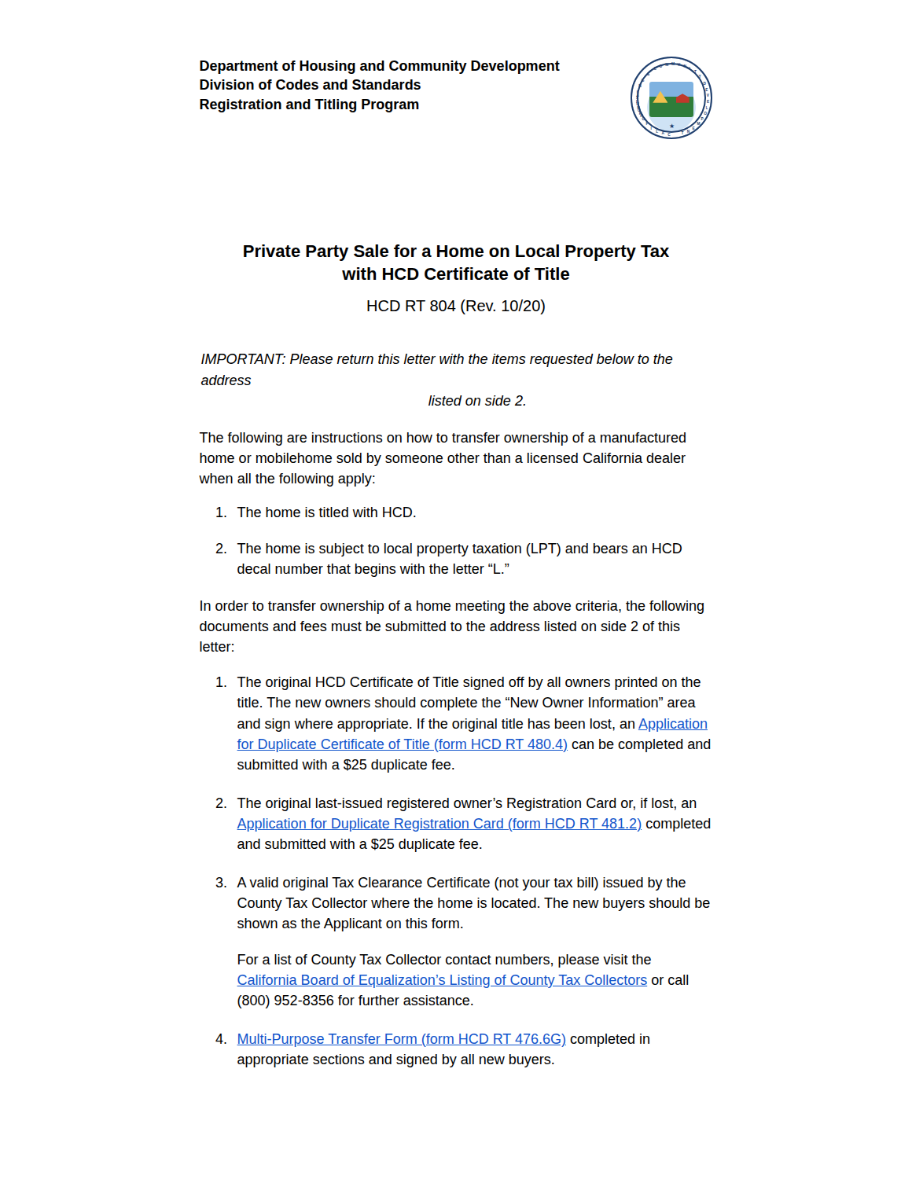Department of Housing and Community Development
Division of Codes and Standards
Registration and Titling Program
★
H O U S I N G & C O M M U N I T Y D E V E L O P M E N T C A L I F O R N I A
Private Party Sale for a Home on Local Property Tax
with HCD Certificate of Title
HCD RT 804 (Rev. 10/20)
IMPORTANT: Please return this letter with the items requested below to the address listed on side 2.
The following are instructions on how to transfer ownership of a manufactured home or mobilehome sold by someone other than a licensed California dealer when all the following apply:
The home is titled with HCD.
The home is subject to local property taxation (LPT) and bears an HCD decal number that begins with the letter “L.”
In order to transfer ownership of a home meeting the above criteria, the following documents and fees must be submitted to the address listed on side 2 of this letter:
The original HCD Certificate of Title signed off by all owners printed on the title. The new owners should complete the “New Owner Information” area and sign where appropriate. If the original title has been lost, an Application for Duplicate Certificate of Title (form HCD RT 480.4) can be completed and submitted with a $25 duplicate fee.
The original last-issued registered owner’s Registration Card or, if lost, an Application for Duplicate Registration Card (form HCD RT 481.2) completed and submitted with a $25 duplicate fee.
A valid original Tax Clearance Certificate (not your tax bill) issued by the County Tax Collector where the home is located. The new buyers should be shown as the Applicant on this form.
For a list of County Tax Collector contact numbers, please visit the California Board of Equalization’s Listing of County Tax Collectors or call (800) 952-8356 for further assistance.
Multi-Purpose Transfer Form (form HCD RT 476.6G) completed in appropriate sections and signed by all new buyers.